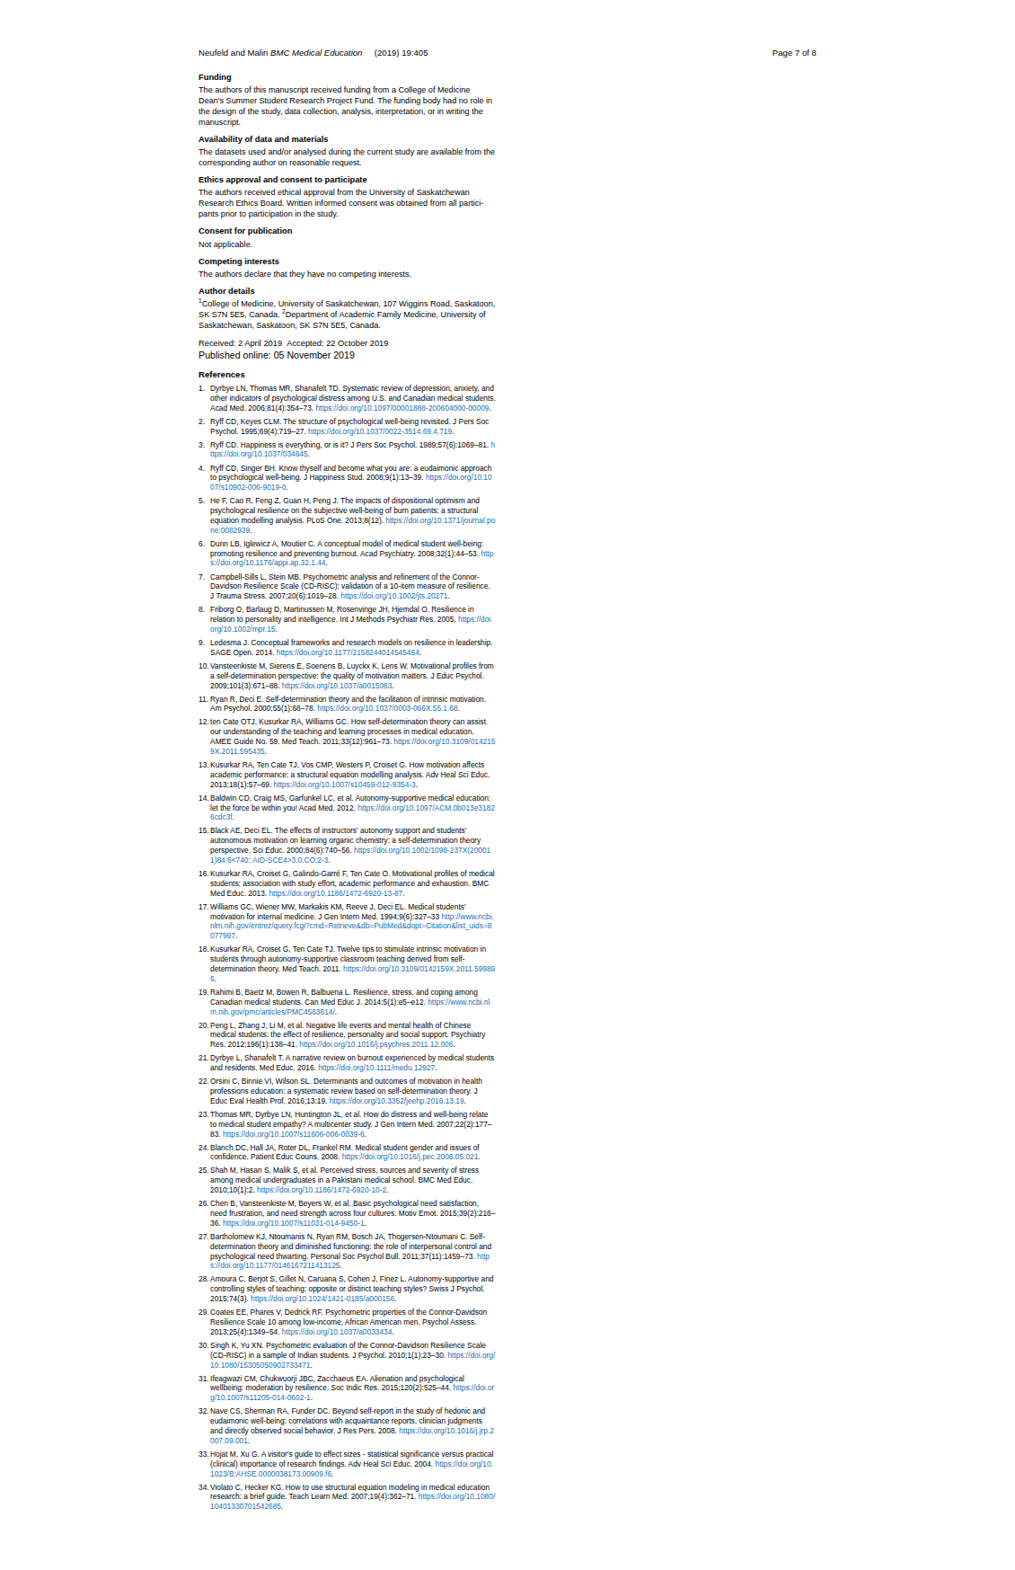Neufeld and Malin BMC Medical Education (2019) 19:405
Page 7 of 8
Funding
The authors of this manuscript received funding from a College of Medicine Dean's Summer Student Research Project Fund. The funding body had no role in the design of the study, data collection, analysis, interpretation, or in writing the manuscript.
Availability of data and materials
The datasets used and/or analysed during the current study are available from the corresponding author on reasonable request.
Ethics approval and consent to participate
The authors received ethical approval from the University of Saskatchewan Research Ethics Board. Written informed consent was obtained from all participants prior to participation in the study.
Consent for publication
Not applicable.
Competing interests
The authors declare that they have no competing interests.
Author details
1College of Medicine, University of Saskatchewan, 107 Wiggins Road, Saskatoon, SK S7N 5E5, Canada. 2Department of Academic Family Medicine, University of Saskatchewan, Saskatoon, SK S7N 5E5, Canada.
Received: 2 April 2019 Accepted: 22 October 2019
Published online: 05 November 2019
References
Dyrbye LN, Thomas MR, Shanafelt TD. Systematic review of depression, anxiety, and other indicators of psychological distress among U.S. and Canadian medical students. Acad Med. 2006;81(4):354–73. https://doi.org/10.1097/00001888-200604000-00009.
Ryff CD, Keyes CLM. The structure of psychological well-being revisited. J Pers Soc Psychol. 1995;69(4):719–27. https://doi.org/10.1037/0022-3514.69.4.719.
Ryff CD. Happiness is everything, or is it? J Pers Soc Psychol. 1989;57(6):1069–81. https://doi.org/10.1037/034645.
Ryff CD, Singer BH. Know thyself and become what you are: a eudaimonic approach to psychological well-being. J Happiness Stud. 2008;9(1):13–39. https://doi.org/10.1007/s10902-006-9019-0.
He F, Cao R, Feng Z, Guan H, Peng J. The impacts of dispositional optimism and psychological resilience on the subjective well-being of burn patients: a structural equation modelling analysis. PLoS One. 2013;8(12). https://doi.org/10.1371/journal.pone.0082939.
Dunn LB, Iglewicz A, Moutier C. A conceptual model of medical student well-being: promoting resilience and preventing burnout. Acad Psychiatry. 2008;32(1):44–53. https://doi.org/10.1176/appi.ap.32.1.44.
Campbell-Sills L, Stein MB. Psychometric analysis and refinement of the Connor-Davidson Resilience Scale (CD-RISC): validation of a 10-item measure of resilience. J Trauma Stress. 2007;20(6):1019–28. https://doi.org/10.1002/jts.20271.
Friborg O, Barlaug D, Martinussen M, Rosenvinge JH, Hjemdal O. Resilience in relation to personality and intelligence. Int J Methods Psychiatr Res. 2005. https://doi.org/10.1002/mpr.15.
Ledesma J. Conceptual frameworks and research models on resilience in leadership. SAGE Open. 2014. https://doi.org/10.1177/2158244014545464.
Vansteenkiste M, Sierens E, Soenens B, Luyckx K, Lens W. Motivational profiles from a self-determination perspective: the quality of motivation matters. J Educ Psychol. 2009;101(3):671–88. https://doi.org/10.1037/a0015083.
Ryan R, Deci E. Self-determination theory and the facilitation of intrinsic motivation. Am Psychol. 2000;55(1):68–78. https://doi.org/10.1037/0003-066X.55.1.68.
ten Cate OTJ, Kusurkar RA, Williams GC. How self-determination theory can assist our understanding of the teaching and learning processes in medical education. AMEE Guide No. 59. Med Teach. 2011;33(12):961–73. https://doi.org/10.3109/0142159X.2011.595435.
Kusurkar RA, Ten Cate TJ, Vos CMP, Westers P, Croiset G. How motivation affects academic performance: a structural equation modelling analysis. Adv Heal Sci Educ. 2013;18(1):57–69. https://doi.org/10.1007/s10459-012-9354-3.
Baldwin CD, Craig MS, Garfunkel LC, et al. Autonomy-supportive medical education: let the force be within you! Acad Med. 2012. https://doi.org/10.1097/ACM.0b013e31826cdc3f.
Black AE, Deci EL. The effects of instructors' autonomy support and students' autonomous motivation on learning organic chemistry: a self-determination theory perspective. Sci Educ. 2000;84(6):740–56. https://doi.org/10.1002/1098-237X(200011)84:6<740::AID-SCE4>3.0.CO;2-3.
Kusurkar RA, Croiset G, Galindo-Garré F, Ten Cate O. Motivational profiles of medical students: association with study effort, academic performance and exhaustion. BMC Med Educ. 2013. https://doi.org/10.1186/1472-6920-13-87.
Williams GC, Wiener MW, Markakis KM, Reeve J, Deci EL. Medical students' motivation for internal medicine. J Gen Intern Med. 1994;9(6):327–33 http://www.ncbi.nlm.nih.gov/entrez/query.fcgi?cmd=Retrieve&db=PubMed&dopt=Citation&list_uids=8077997.
Kusurkar RA, Croiset G, Ten Cate TJ. Twelve tips to stimulate intrinsic motivation in students through autonomy-supportive classroom teaching derived from self-determination theory. Med Teach. 2011. https://doi.org/10.3109/0142159X.2011.599896.
Rahimi B, Baetz M, Bowen R, Balbuena L. Resilience, stress, and coping among Canadian medical students. Can Med Educ J. 2014;5(1):e5–e12. https://www.ncbi.nlm.nih.gov/pmc/articles/PMC4563614/.
Peng L, Zhang J, Li M, et al. Negative life events and mental health of Chinese medical students: the effect of resilience, personality and social support. Psychiatry Res. 2012;196(1):138–41. https://doi.org/10.1016/j.psychres.2011.12.006.
Dyrbye L, Shanafelt T. A narrative review on burnout experienced by medical students and residents. Med Educ. 2016. https://doi.org/10.1111/medu.12927.
Orsini C, Binnie VI, Wilson SL. Determinants and outcomes of motivation in health professions education: a systematic review based on self-determination theory. J Educ Eval Health Prof. 2016;13:19. https://doi.org/10.3352/jeehp.2016.13.19.
Thomas MR, Dyrbye LN, Huntington JL, et al. How do distress and well-being relate to medical student empathy? A multicenter study. J Gen Intern Med. 2007;22(2):177–83. https://doi.org/10.1007/s11606-006-0039-6.
Blanch DC, Hall JA, Roter DL, Frankel RM. Medical student gender and issues of confidence. Patient Educ Couns. 2008. https://doi.org/10.1016/j.pec.2008.05.021.
Shah M, Hasan S, Malik S, et al. Perceived stress, sources and severity of stress among medical undergraduates in a Pakistani medical school. BMC Med Educ. 2010;10(1):2. https://doi.org/10.1186/1472-6920-10-2.
Chen B, Vansteenkiste M, Beyers W, et al. Basic psychological need satisfaction, need frustration, and need strength across four cultures. Motiv Emot. 2015;39(2):216–36. https://doi.org/10.1007/s11031-014-9450-1.
Bartholomew KJ, Ntoumanis N, Ryan RM, Bosch JA, Thogersen-Ntoumani C. Self-determination theory and diminished functioning: the role of interpersonal control and psychological need thwarting. Personal Soc Psychol Bull. 2011;37(11):1459–73. https://doi.org/10.1177/0146167211413125.
Amoura C, Berjot S, Gillet N, Caruana S, Cohen J, Finez L. Autonomy-supportive and controlling styles of teaching: opposite or distinct teaching styles? Swiss J Psychol. 2015;74(3). https://doi.org/10.1024/1421-0185/a000156.
Coates EE, Phares V, Dedrick RF. Psychometric properties of the Connor-Davidson Resilience Scale 10 among low-income, African American men. Psychol Assess. 2013;25(4):1349–54. https://doi.org/10.1037/a0033434.
Singh K, Yu XN. Psychometric evaluation of the Connor-Davidson Resilience Scale (CD-RISC) in a sample of Indian students. J Psychol. 2010;1(1):23–30. https://doi.org/10.1080/15305050902733471.
Ifeagwazi CM, Chukwuorji JBC, Zacchaeus EA. Alienation and psychological wellbeing: moderation by resilience. Soc Indic Res. 2015;120(2):525–44. https://doi.org/10.1007/s11205-014-0602-1.
Nave CS, Sherman RA, Funder DC. Beyond self-report in the study of hedonic and eudaimonic well-being: correlations with acquaintance reports, clinician judgments and directly observed social behavior. J Res Pers. 2008. https://doi.org/10.1016/j.jrp.2007.09.001.
Hojat M, Xu G. A visitor's guide to effect sizes - statistical significance versus practical (clinical) importance of research findings. Adv Heal Sci Educ. 2004. https://doi.org/10.1023/B:AHSE.0000038173.00909.f6.
Violato C, Hecker KG. How to use structural equation modeling in medical education research: a brief guide. Teach Learn Med. 2007;19(4):362–71. https://doi.org/10.1080/10401330701542685.